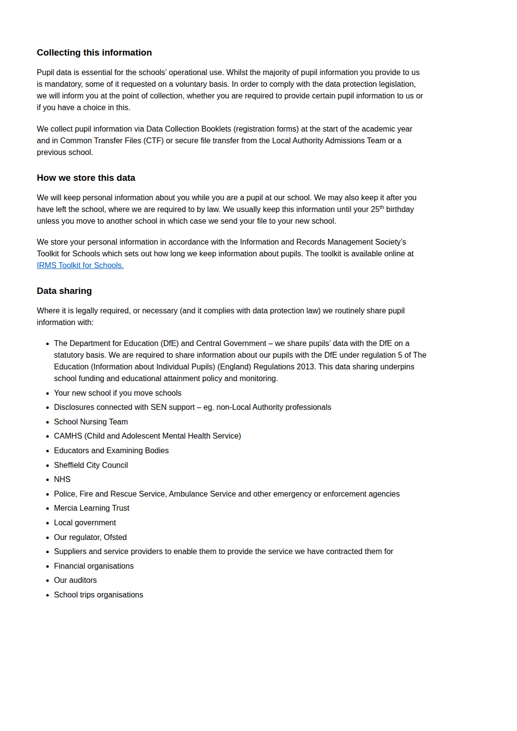Collecting this information
Pupil data is essential for the schools’ operational use. Whilst the majority of pupil information you provide to us is mandatory, some of it requested on a voluntary basis. In order to comply with the data protection legislation, we will inform you at the point of collection, whether you are required to provide certain pupil information to us or if you have a choice in this.
We collect pupil information via Data Collection Booklets (registration forms) at the start of the academic year and in Common Transfer Files (CTF) or secure file transfer from the Local Authority Admissions Team or a previous school.
How we store this data
We will keep personal information about you while you are a pupil at our school. We may also keep it after you have left the school, where we are required to by law. We usually keep this information until your 25th birthday unless you move to another school in which case we send your file to your new school.
We store your personal information in accordance with the Information and Records Management Society’s Toolkit for Schools which sets out how long we keep information about pupils. The toolkit is available online at IRMS Toolkit for Schools.
Data sharing
Where it is legally required, or necessary (and it complies with data protection law) we routinely share pupil information with:
The Department for Education (DfE) and Central Government – we share pupils’ data with the DfE on a statutory basis. We are required to share information about our pupils with the DfE under regulation 5 of The Education (Information about Individual Pupils) (England) Regulations 2013. This data sharing underpins school funding and educational attainment policy and monitoring.
Your new school if you move schools
Disclosures connected with SEN support – eg. non-Local Authority professionals
School Nursing Team
CAMHS (Child and Adolescent Mental Health Service)
Educators and Examining Bodies
Sheffield City Council
NHS
Police, Fire and Rescue Service, Ambulance Service and other emergency or enforcement agencies
Mercia Learning Trust
Local government
Our regulator, Ofsted
Suppliers and service providers to enable them to provide the service we have contracted them for
Financial organisations
Our auditors
School trips organisations